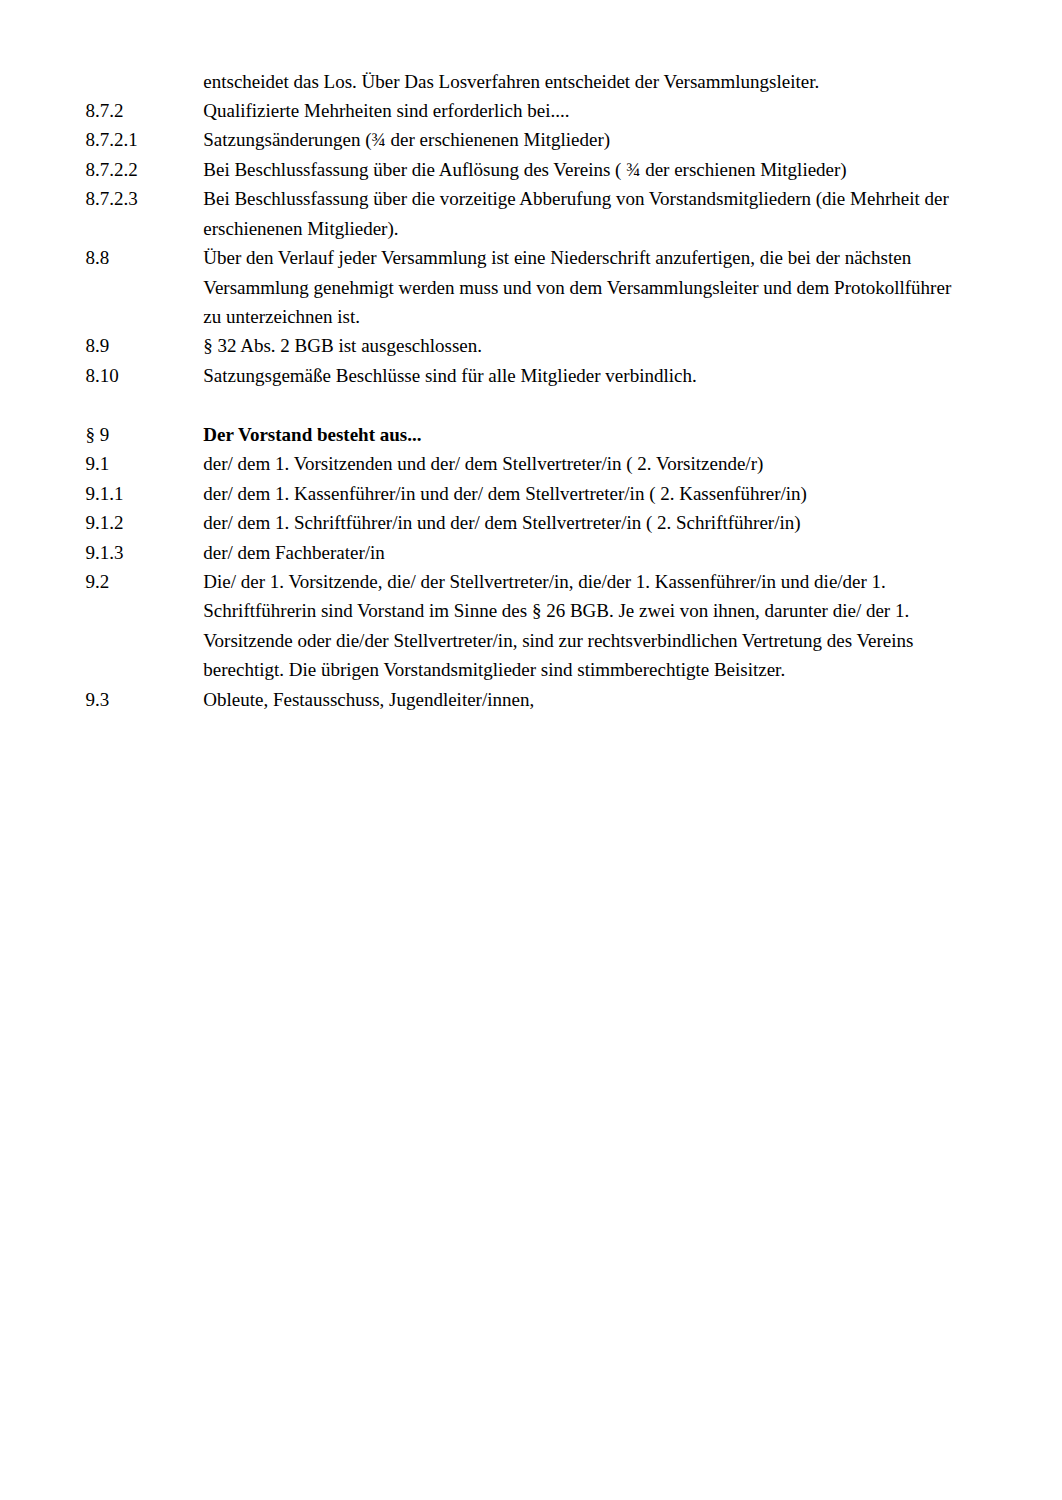entscheidet das Los. Über Das Losverfahren entscheidet der Versammlungsleiter.
8.7.2
Qualifizierte Mehrheiten sind erforderlich bei....
8.7.2.1
Satzungsänderungen (¾ der erschienenen Mitglieder)
8.7.2.2
Bei Beschlussfassung über die Auflösung des Vereins ( ¾ der erschienen Mitglieder)
8.7.2.3
Bei Beschlussfassung über die vorzeitige Abberufung von Vorstandsmitgliedern (die Mehrheit der erschienenen Mitglieder).
8.8
Über den Verlauf jeder Versammlung ist eine Niederschrift anzufertigen, die bei der nächsten Versammlung genehmigt werden muss und von dem Versammlungsleiter und dem Protokollführer zu unterzeichnen ist.
8.9
§ 32 Abs. 2 BGB ist ausgeschlossen.
8.10
Satzungsgemäße Beschlüsse sind für alle Mitglieder verbindlich.
§ 9
Der Vorstand besteht aus...
9.1
der/ dem 1. Vorsitzenden und der/ dem Stellvertreter/in ( 2. Vorsitzende/r)
9.1.1
der/ dem 1. Kassenführer/in und der/ dem Stellvertreter/in ( 2. Kassenführer/in)
9.1.2
der/ dem 1. Schriftführer/in und der/ dem Stellvertreter/in ( 2. Schriftführer/in)
9.1.3
der/ dem Fachberater/in
9.2
Die/ der 1. Vorsitzende, die/ der Stellvertreter/in, die/der 1. Kassenführer/in und die/der 1. Schriftführerin sind Vorstand im Sinne des § 26 BGB. Je zwei von ihnen, darunter die/ der 1. Vorsitzende oder die/der Stellvertreter/in, sind zur rechtsverbindlichen Vertretung des Vereins berechtigt. Die übrigen Vorstandsmitglieder sind stimmberechtigte Beisitzer.
9.3
Obleute, Festausschuss, Jugendleiter/innen,